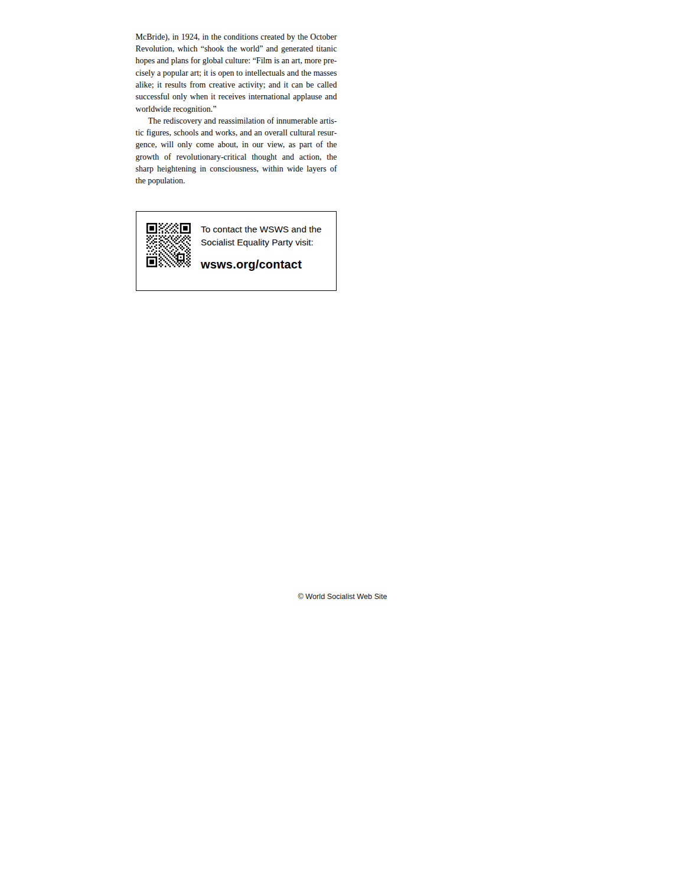McBride), in 1924, in the conditions created by the October Revolution, which “shook the world” and generated titanic hopes and plans for global culture: “Film is an art, more precisely a popular art; it is open to intellectuals and the masses alike; it results from creative activity; and it can be called successful only when it receives international applause and worldwide recognition.”
The rediscovery and reassimilation of innumerable artistic figures, schools and works, and an overall cultural resurgence, will only come about, in our view, as part of the growth of revolutionary-critical thought and action, the sharp heightening in consciousness, within wide layers of the population.
To contact the WSWS and the Socialist Equality Party visit:
wsws.org/contact
© World Socialist Web Site